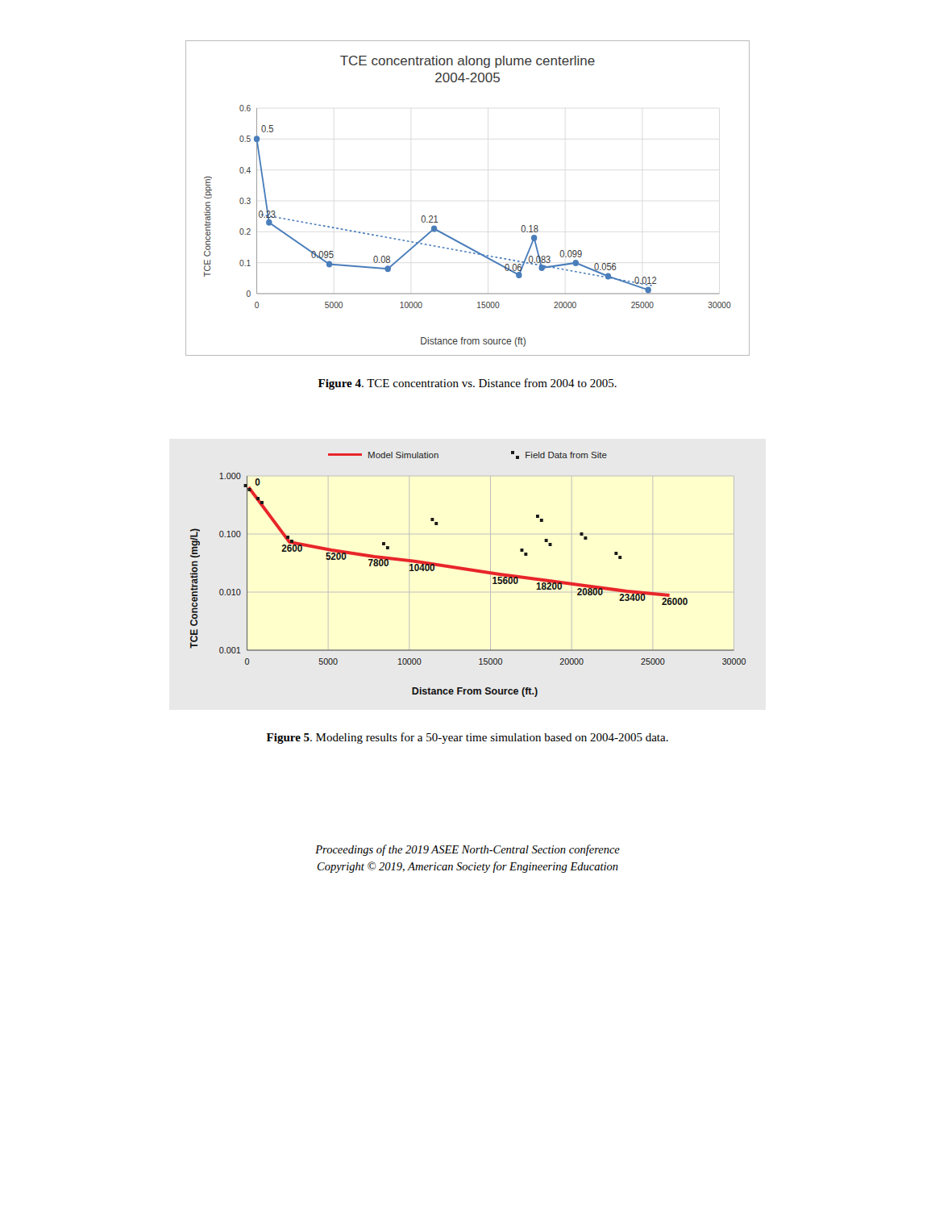TCE concentration along plume centerline
2004-2005
TCE Concentration (ppm)
0 0.1 0.2 0.3 0.4 0.5 0.6 0 5000 10000 15000 20000 25000 30000 0.5 0.23 0.095 0.08 0.21 0.06 0.18 0.083 0.099 0.056 0.012
Distance from source (ft)
Figure 4. TCE concentration vs. Distance from 2004 to 2005.
Model Simulation
Field Data from Site
TCE Concentration (mg/L)
1.000 0.100 0.010 0.001 0 5000 10000 15000 20000 25000 30000 0 2600 5200 7800 10400 15600 18200 20800 23400 26000
Distance From Source (ft.)
Figure 5. Modeling results for a 50-year time simulation based on 2004-2005 data.
Proceedings of the 2019 ASEE North-Central Section conference
Copyright © 2019, American Society for Engineering Education